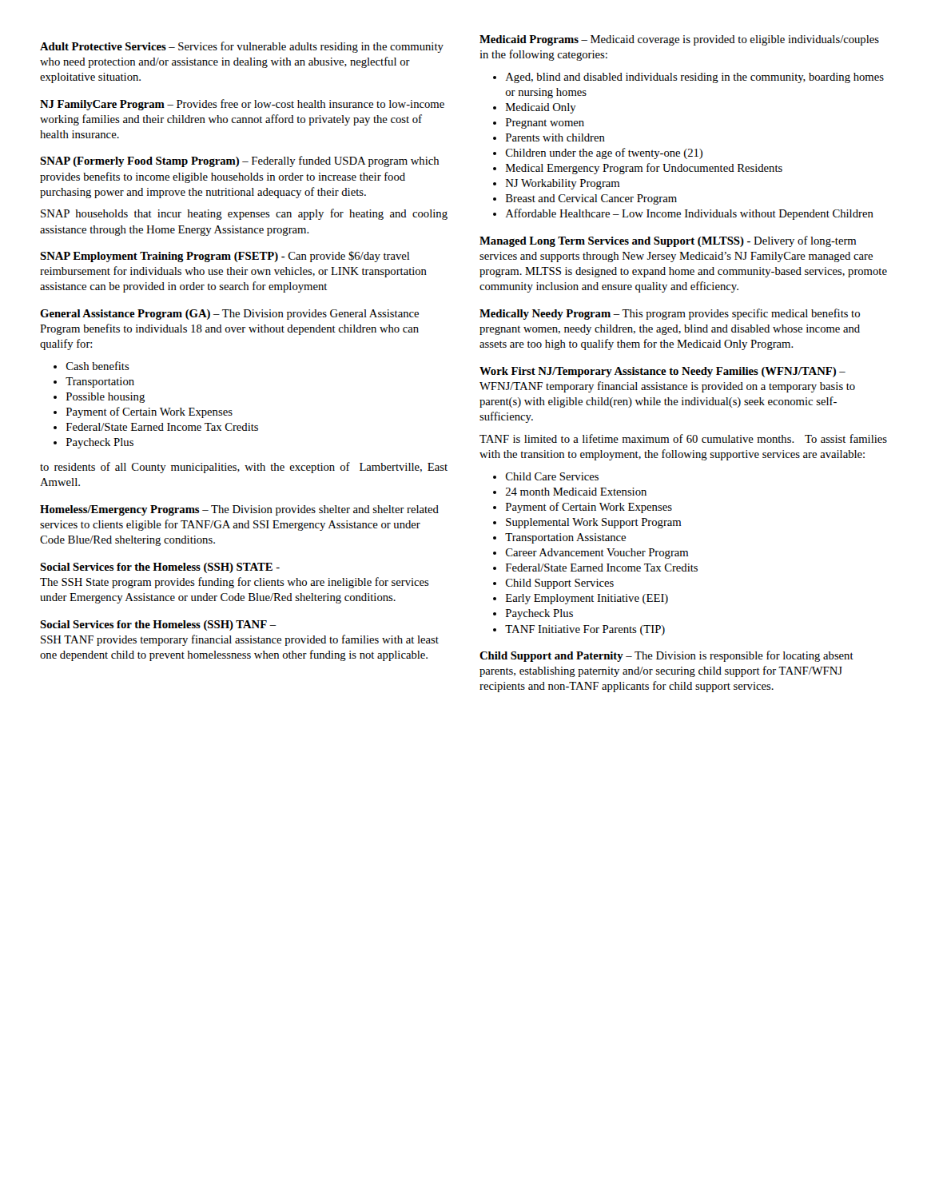Adult Protective Services
– Services for vulnerable adults residing in the community who need protection and/or assistance in dealing with an abusive, neglectful or exploitative situation.
NJ FamilyCare Program
– Provides free or low-cost health insurance to low-income working families and their children who cannot afford to privately pay the cost of health insurance.
SNAP (Formerly Food Stamp Program)
– Federally funded USDA program which provides benefits to income eligible households in order to increase their food purchasing power and improve the nutritional adequacy of their diets.
SNAP households that incur heating expenses can apply for heating and cooling assistance through the Home Energy Assistance program.
SNAP Employment Training Program (FSETP) -
Can provide $6/day travel reimbursement for individuals who use their own vehicles, or LINK transportation assistance can be provided in order to search for employment
General Assistance Program (GA)
– The Division provides General Assistance Program benefits to individuals 18 and over without dependent children who can qualify for:
Cash benefits
Transportation
Possible housing
Payment of Certain Work Expenses
Federal/State Earned Income Tax Credits
Paycheck Plus
to residents of all County municipalities, with the exception of Lambertville, East Amwell.
Homeless/Emergency Programs
– The Division provides shelter and shelter related services to clients eligible for TANF/GA and SSI Emergency Assistance or under Code Blue/Red sheltering conditions.
Social Services for the Homeless (SSH) STATE
-
The SSH State program provides funding for clients who are ineligible for services under Emergency Assistance or under Code Blue/Red sheltering conditions.
Social Services for the Homeless (SSH) TANF
–
SSH TANF provides temporary financial assistance provided to families with at least one dependent child to prevent homelessness when other funding is not applicable.
Medicaid Programs
– Medicaid coverage is provided to eligible individuals/couples in the following categories:
Aged, blind and disabled individuals residing in the community, boarding homes or nursing homes
Medicaid Only
Pregnant women
Parents with children
Children under the age of twenty-one (21)
Medical Emergency Program for Undocumented Residents
NJ Workability Program
Breast and Cervical Cancer Program
Affordable Healthcare – Low Income Individuals without Dependent Children
Managed Long Term Services and Support (MLTSS) -
Delivery of long-term services and supports through New Jersey Medicaid’s NJ FamilyCare managed care program. MLTSS is designed to expand home and community-based services, promote community inclusion and ensure quality and efficiency.
Medically Needy Program
– This program provides specific medical benefits to pregnant women, needy children, the aged, blind and disabled whose income and assets are too high to qualify them for the Medicaid Only Program.
Work First NJ/Temporary Assistance to Needy Families (WFNJ/TANF)
–
WFNJ/TANF temporary financial assistance is provided on a temporary basis to parent(s) with eligible child(ren) while the individual(s) seek economic self-sufficiency.
TANF is limited to a lifetime maximum of 60 cumulative months. To assist families with the transition to employment, the following supportive services are available:
Child Care Services
24 month Medicaid Extension
Payment of Certain Work Expenses
Supplemental Work Support Program
Transportation Assistance
Career Advancement Voucher Program
Federal/State Earned Income Tax Credits
Child Support Services
Early Employment Initiative (EEI)
Paycheck Plus
TANF Initiative For Parents (TIP)
Child Support and Paternity
– The Division is responsible for locating absent parents, establishing paternity and/or securing child support for TANF/WFNJ recipients and non-TANF applicants for child support services.